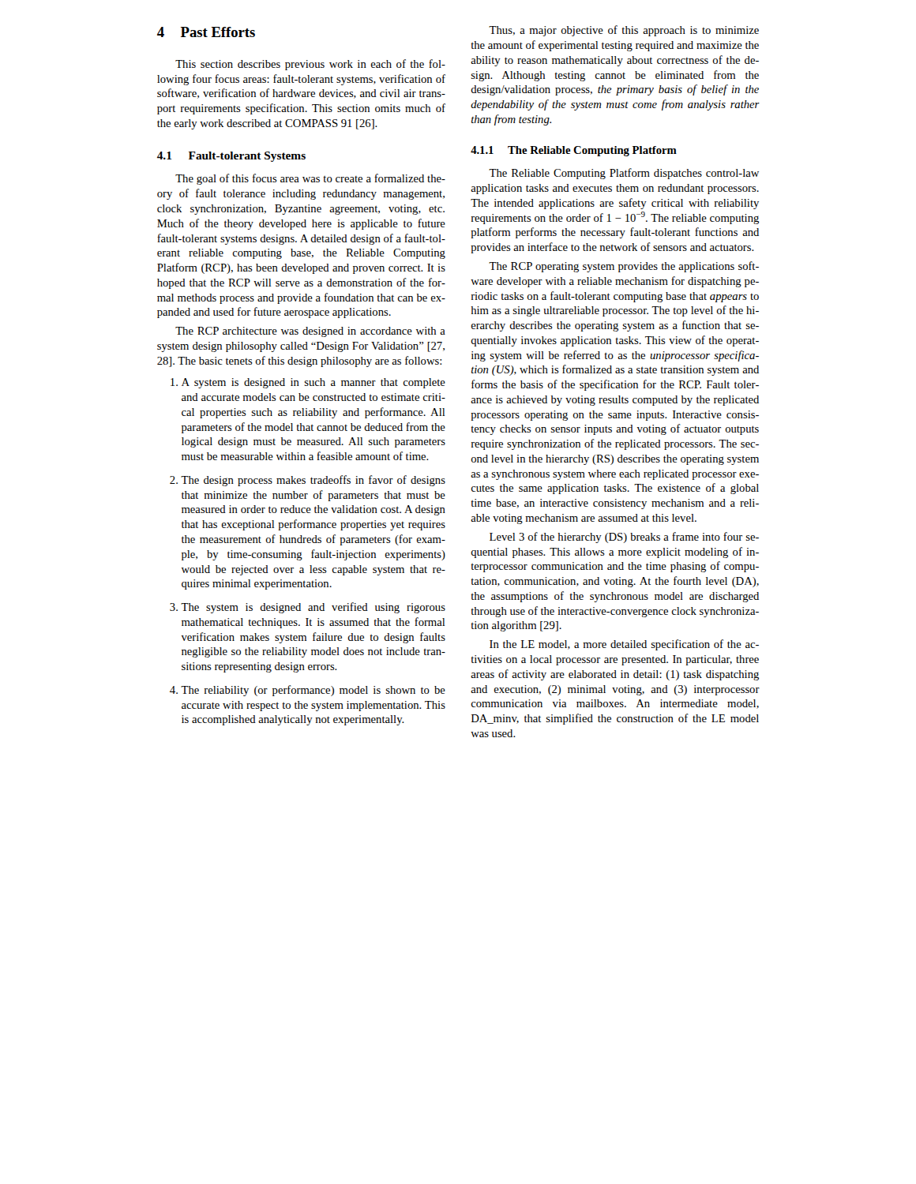4 Past Efforts
This section describes previous work in each of the following four focus areas: fault-tolerant systems, verification of software, verification of hardware devices, and civil air transport requirements specification. This section omits much of the early work described at COMPASS 91 [26].
4.1 Fault-tolerant Systems
The goal of this focus area was to create a formalized theory of fault tolerance including redundancy management, clock synchronization, Byzantine agreement, voting, etc. Much of the theory developed here is applicable to future fault-tolerant systems designs. A detailed design of a fault-tolerant reliable computing base, the Reliable Computing Platform (RCP), has been developed and proven correct. It is hoped that the RCP will serve as a demonstration of the formal methods process and provide a foundation that can be expanded and used for future aerospace applications.
The RCP architecture was designed in accordance with a system design philosophy called “Design For Validation” [27, 28]. The basic tenets of this design philosophy are as follows:
A system is designed in such a manner that complete and accurate models can be constructed to estimate critical properties such as reliability and performance. All parameters of the model that cannot be deduced from the logical design must be measured. All such parameters must be measurable within a feasible amount of time.
The design process makes tradeoffs in favor of designs that minimize the number of parameters that must be measured in order to reduce the validation cost. A design that has exceptional performance properties yet requires the measurement of hundreds of parameters (for example, by time-consuming fault-injection experiments) would be rejected over a less capable system that requires minimal experimentation.
The system is designed and verified using rigorous mathematical techniques. It is assumed that the formal verification makes system failure due to design faults negligible so the reliability model does not include transitions representing design errors.
The reliability (or performance) model is shown to be accurate with respect to the system implementation. This is accomplished analytically not experimentally.
Thus, a major objective of this approach is to minimize the amount of experimental testing required and maximize the ability to reason mathematically about correctness of the design. Although testing cannot be eliminated from the design/validation process, the primary basis of belief in the dependability of the system must come from analysis rather than from testing.
4.1.1 The Reliable Computing Platform
The Reliable Computing Platform dispatches control-law application tasks and executes them on redundant processors. The intended applications are safety critical with reliability requirements on the order of 1 − 10−9. The reliable computing platform performs the necessary fault-tolerant functions and provides an interface to the network of sensors and actuators.
The RCP operating system provides the applications software developer with a reliable mechanism for dispatching periodic tasks on a fault-tolerant computing base that appears to him as a single ultrareliable processor. The top level of the hierarchy describes the operating system as a function that sequentially invokes application tasks. This view of the operating system will be referred to as the uniprocessor specification (US), which is formalized as a state transition system and forms the basis of the specification for the RCP. Fault tolerance is achieved by voting results computed by the replicated processors operating on the same inputs. Interactive consistency checks on sensor inputs and voting of actuator outputs require synchronization of the replicated processors. The second level in the hierarchy (RS) describes the operating system as a synchronous system where each replicated processor executes the same application tasks. The existence of a global time base, an interactive consistency mechanism and a reliable voting mechanism are assumed at this level.
Level 3 of the hierarchy (DS) breaks a frame into four sequential phases. This allows a more explicit modeling of interprocessor communication and the time phasing of computation, communication, and voting. At the fourth level (DA), the assumptions of the synchronous model are discharged through use of the interactive-convergence clock synchronization algorithm [29].
In the LE model, a more detailed specification of the activities on a local processor are presented. In particular, three areas of activity are elaborated in detail: (1) task dispatching and execution, (2) minimal voting, and (3) interprocessor communication via mailboxes. An intermediate model, DA_minv, that simplified the construction of the LE model was used.